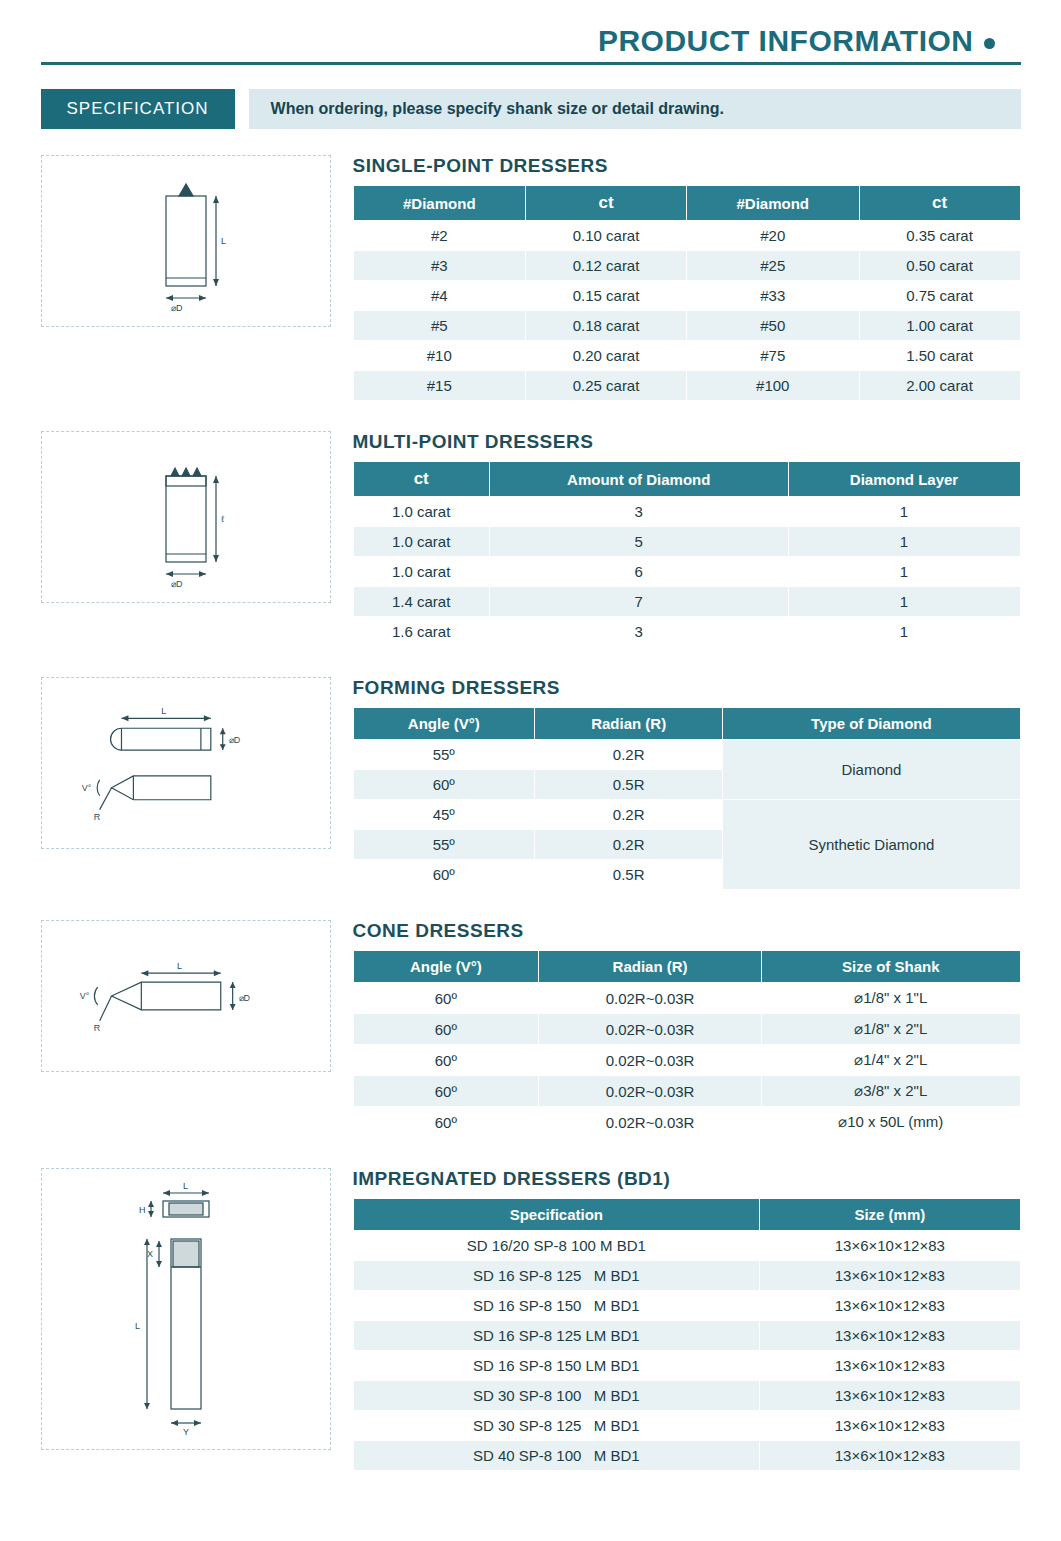PRODUCT INFORMATION
SPECIFICATION
When ordering, please specify shank size or detail drawing.
L ⌀D
SINGLE-POINT DRESSERS
| #Diamond | ct | #Diamond | ct |
| --- | --- | --- | --- |
| #2 | 0.10 carat | #20 | 0.35 carat |
| #3 | 0.12 carat | #25 | 0.50 carat |
| #4 | 0.15 carat | #33 | 0.75 carat |
| #5 | 0.18 carat | #50 | 1.00 carat |
| #10 | 0.20 carat | #75 | 1.50 carat |
| #15 | 0.25 carat | #100 | 2.00 carat |
ℓ ⌀D
MULTI-POINT DRESSERS
| ct | Amount of Diamond | Diamond Layer |
| --- | --- | --- |
| 1.0 carat | 3 | 1 |
| 1.0 carat | 5 | 1 |
| 1.0 carat | 6 | 1 |
| 1.4 carat | 7 | 1 |
| 1.6 carat | 3 | 1 |
L ⌀D V° R
FORMING DRESSERS
| Angle (V°) | Radian (R) | Type of Diamond |
| --- | --- | --- |
| 55º | 0.2R | Diamond |
| 60º | 0.5R |
| 45º | 0.2R | Synthetic Diamond |
| 55º | 0.2R |
| 60º | 0.5R |
L ⌀D V° R
CONE DRESSERS
| Angle (V°) | Radian (R) | Size of Shank |
| --- | --- | --- |
| 60º | 0.02R~0.03R | ⌀1/8" x 1"L |
| 60º | 0.02R~0.03R | ⌀1/8" x 2"L |
| 60º | 0.02R~0.03R | ⌀1/4" x 2"L |
| 60º | 0.02R~0.03R | ⌀3/8" x 2"L |
| 60º | 0.02R~0.03R | ⌀10 x 50L (mm) |
L H X L Y
IMPREGNATED DRESSERS (BD1)
| Specification | Size (mm) |
| --- | --- |
| SD 16/20 SP-8 100 M BD1 | 13×6×10×12×83 |
| SD 16 SP-8 125 M BD1 | 13×6×10×12×83 |
| SD 16 SP-8 150 M BD1 | 13×6×10×12×83 |
| SD 16 SP-8 125 LM BD1 | 13×6×10×12×83 |
| SD 16 SP-8 150 LM BD1 | 13×6×10×12×83 |
| SD 30 SP-8 100 M BD1 | 13×6×10×12×83 |
| SD 30 SP-8 125 M BD1 | 13×6×10×12×83 |
| SD 40 SP-8 100 M BD1 | 13×6×10×12×83 |